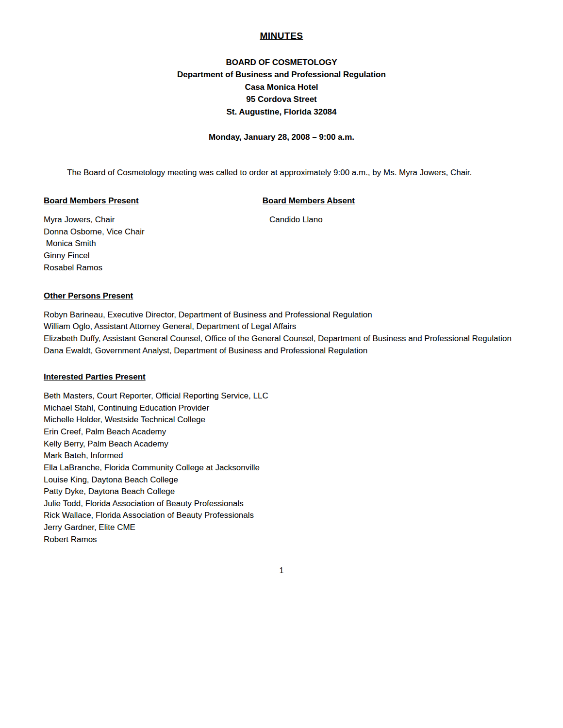MINUTES
BOARD OF COSMETOLOGY
Department of Business and Professional Regulation
Casa Monica Hotel
95 Cordova Street
St. Augustine, Florida 32084
Monday, January 28, 2008 – 9:00 a.m.
The Board of Cosmetology meeting was called to order at approximately 9:00 a.m., by Ms. Myra Jowers, Chair.
| Board Members Present | Board Members Absent |
| Myra Jowers, Chair Donna Osborne, Vice Chair Monica Smith Ginny Fincel Rosabel Ramos | Candido Llano |
Other Persons Present
Robyn Barineau, Executive Director, Department of Business and Professional Regulation
William Oglo, Assistant Attorney General, Department of Legal Affairs
Elizabeth Duffy, Assistant General Counsel, Office of the General Counsel, Department of Business and Professional Regulation
Dana Ewaldt, Government Analyst, Department of Business and Professional Regulation
Interested Parties Present
Beth Masters, Court Reporter, Official Reporting Service, LLC
Michael Stahl, Continuing Education Provider
Michelle Holder, Westside Technical College
Erin Creef, Palm Beach Academy
Kelly Berry, Palm Beach Academy
Mark Bateh, Informed
Ella LaBranche, Florida Community College at Jacksonville
Louise King, Daytona Beach College
Patty Dyke, Daytona Beach College
Julie Todd, Florida Association of Beauty Professionals
Rick Wallace, Florida Association of Beauty Professionals
Jerry Gardner, Elite CME
Robert Ramos
1